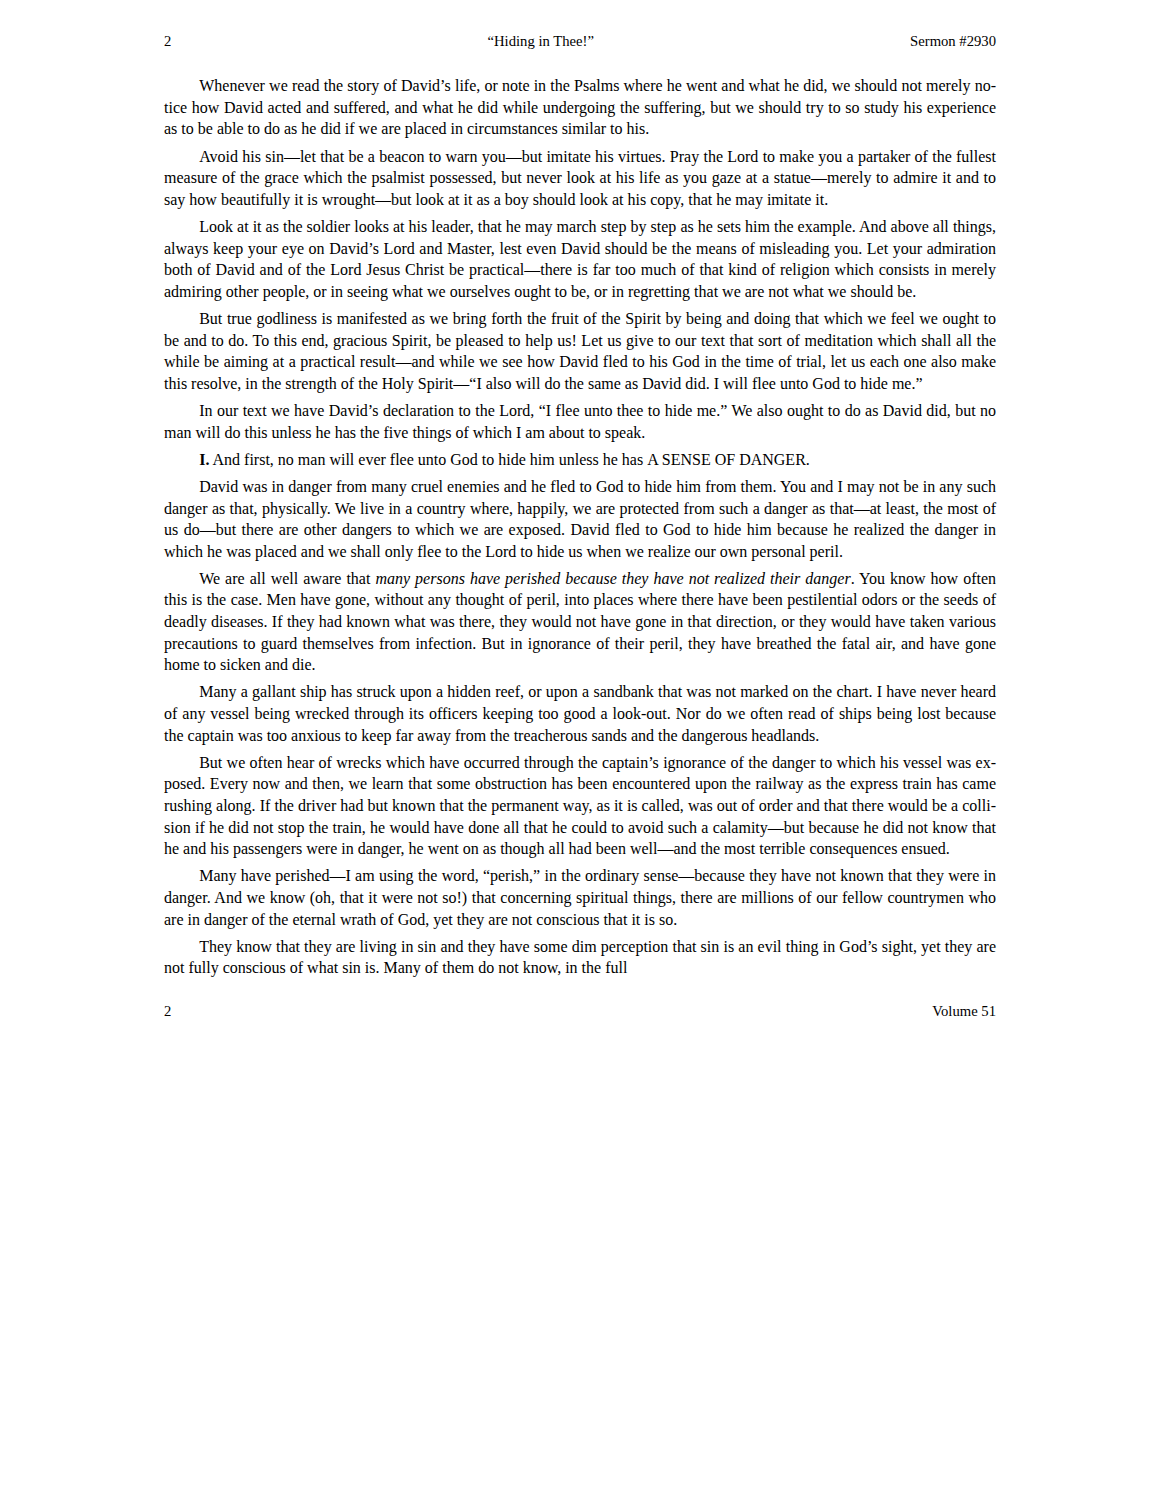2 “Hiding in Thee!” Sermon #2930
Whenever we read the story of David’s life, or note in the Psalms where he went and what he did, we should not merely notice how David acted and suffered, and what he did while undergoing the suffering, but we should try to so study his experience as to be able to do as he did if we are placed in circumstances similar to his.
Avoid his sin—let that be a beacon to warn you—but imitate his virtues. Pray the Lord to make you a partaker of the fullest measure of the grace which the psalmist possessed, but never look at his life as you gaze at a statue—merely to admire it and to say how beautifully it is wrought—but look at it as a boy should look at his copy, that he may imitate it.
Look at it as the soldier looks at his leader, that he may march step by step as he sets him the example. And above all things, always keep your eye on David’s Lord and Master, lest even David should be the means of misleading you. Let your admiration both of David and of the Lord Jesus Christ be practical—there is far too much of that kind of religion which consists in merely admiring other people, or in seeing what we ourselves ought to be, or in regretting that we are not what we should be.
But true godliness is manifested as we bring forth the fruit of the Spirit by being and doing that which we feel we ought to be and to do. To this end, gracious Spirit, be pleased to help us! Let us give to our text that sort of meditation which shall all the while be aiming at a practical result—and while we see how David fled to his God in the time of trial, let us each one also make this resolve, in the strength of the Holy Spirit—“I also will do the same as David did. I will flee unto God to hide me.”
In our text we have David’s declaration to the Lord, “I flee unto thee to hide me.” We also ought to do as David did, but no man will do this unless he has the five things of which I am about to speak.
I. And first, no man will ever flee unto God to hide him unless he has A SENSE OF DANGER.
David was in danger from many cruel enemies and he fled to God to hide him from them. You and I may not be in any such danger as that, physically. We live in a country where, happily, we are protected from such a danger as that—at least, the most of us do—but there are other dangers to which we are exposed. David fled to God to hide him because he realized the danger in which he was placed and we shall only flee to the Lord to hide us when we realize our own personal peril.
We are all well aware that many persons have perished because they have not realized their danger. You know how often this is the case. Men have gone, without any thought of peril, into places where there have been pestilential odors or the seeds of deadly diseases. If they had known what was there, they would not have gone in that direction, or they would have taken various precautions to guard themselves from infection. But in ignorance of their peril, they have breathed the fatal air, and have gone home to sicken and die.
Many a gallant ship has struck upon a hidden reef, or upon a sandbank that was not marked on the chart. I have never heard of any vessel being wrecked through its officers keeping too good a look-out. Nor do we often read of ships being lost because the captain was too anxious to keep far away from the treacherous sands and the dangerous headlands.
But we often hear of wrecks which have occurred through the captain’s ignorance of the danger to which his vessel was exposed. Every now and then, we learn that some obstruction has been encountered upon the railway as the express train has came rushing along. If the driver had but known that the permanent way, as it is called, was out of order and that there would be a collision if he did not stop the train, he would have done all that he could to avoid such a calamity—but because he did not know that he and his passengers were in danger, he went on as though all had been well—and the most terrible consequences ensued.
Many have perished—I am using the word, “perish,” in the ordinary sense—because they have not known that they were in danger. And we know (oh, that it were not so!) that concerning spiritual things, there are millions of our fellow countrymen who are in danger of the eternal wrath of God, yet they are not conscious that it is so.
They know that they are living in sin and they have some dim perception that sin is an evil thing in God’s sight, yet they are not fully conscious of what sin is. Many of them do not know, in the full
2 Volume 51